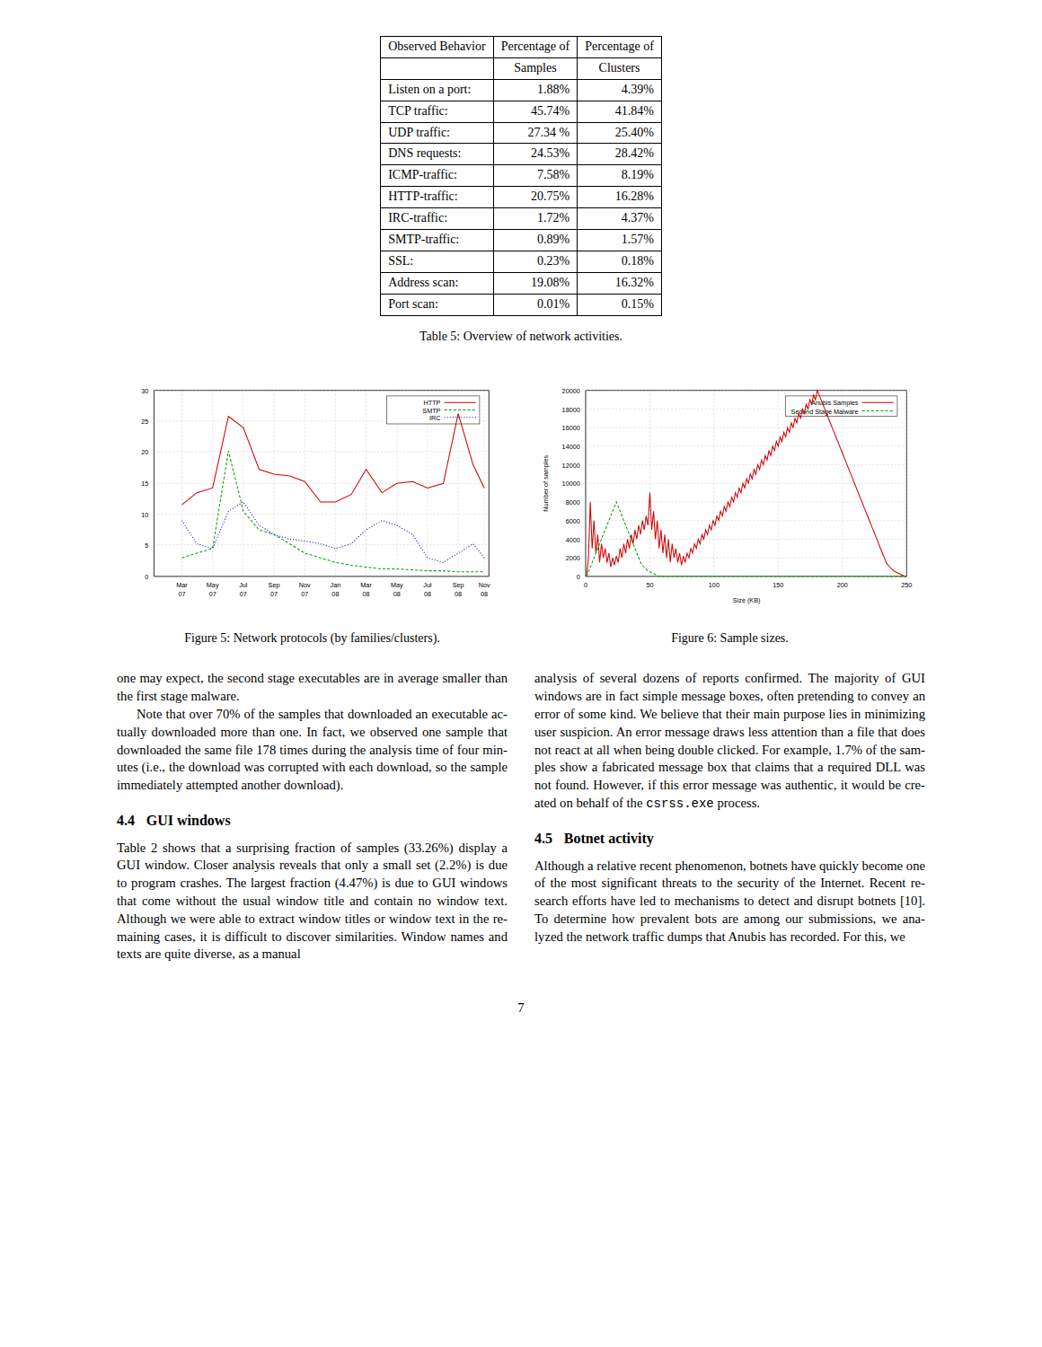| Observed Behavior | Percentage of | Percentage of |
| --- | --- | --- |
| | Samples | Clusters |
| Listen on a port: | 1.88% | 4.39% |
| TCP traffic: | 45.74% | 41.84% |
| UDP traffic: | 27.34 % | 25.40% |
| DNS requests: | 24.53% | 28.42% |
| ICMP-traffic: | 7.58% | 8.19% |
| HTTP-traffic: | 20.75% | 16.28% |
| IRC-traffic: | 1.72% | 4.37% |
| SMTP-traffic: | 0.89% | 1.57% |
| SSL: | 0.23% | 0.18% |
| Address scan: | 19.08% | 16.32% |
| Port scan: | 0.01% | 0.15% |
Table 5: Overview of network activities.
30 25 20 15 10 5 0 Mar 07 May 07 Jul 07 Sep 07 Nov 07 Jan 08 Mar 08 May 08 Jul 08 Sep 08 Nov 08 HTTP SMTP IRC
Figure 5: Network protocols (by families/clusters).
20000 18000 16000 14000 12000 10000 8000 6000 4000 2000 0 0 50 100 150 200 250 Size (KB) Number of samples Anubis Samples Second Stage Malware
Figure 6: Sample sizes.
one may expect, the second stage executables are in average smaller than the first stage malware.
Note that over 70% of the samples that downloaded an executable actually downloaded more than one. In fact, we observed one sample that downloaded the same file 178 times during the analysis time of four minutes (i.e., the download was corrupted with each download, so the sample immediately attempted another download).
4.4 GUI windows
Table 2 shows that a surprising fraction of samples (33.26%) display a GUI window. Closer analysis reveals that only a small set (2.2%) is due to program crashes. The largest fraction (4.47%) is due to GUI windows that come without the usual window title and contain no window text. Although we were able to extract window titles or window text in the remaining cases, it is difficult to discover similarities. Window names and texts are quite diverse, as a manual
analysis of several dozens of reports confirmed. The majority of GUI windows are in fact simple message boxes, often pretending to convey an error of some kind. We believe that their main purpose lies in minimizing user suspicion. An error message draws less attention than a file that does not react at all when being double clicked. For example, 1.7% of the samples show a fabricated message box that claims that a required DLL was not found. However, if this error message was authentic, it would be created on behalf of the csrss.exe process.
4.5 Botnet activity
Although a relative recent phenomenon, botnets have quickly become one of the most significant threats to the security of the Internet. Recent research efforts have led to mechanisms to detect and disrupt botnets [10]. To determine how prevalent bots are among our submissions, we analyzed the network traffic dumps that Anubis has recorded. For this, we
7